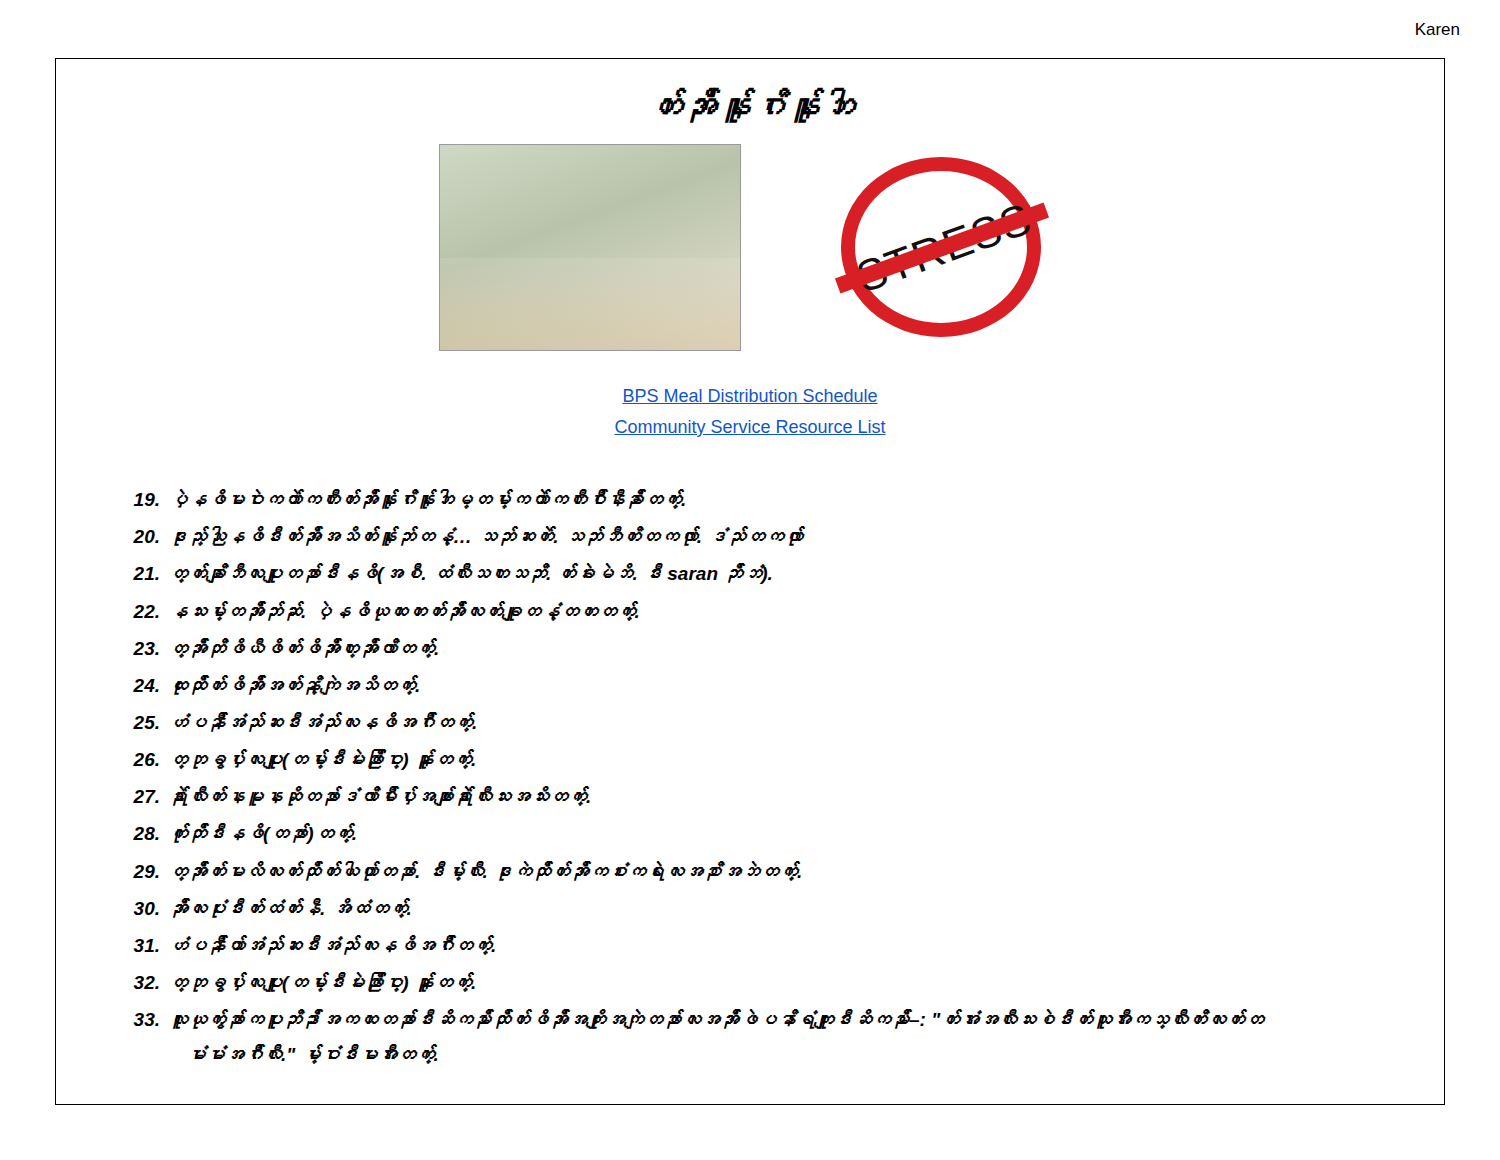Karen
တၢ်အိၣ်နူၢ်ဂံၢ်နူၢ်ဘါ
STRESS
BPS Meal Distribution Schedule
Community Service Resource List
ပှဲနဖိမၤဝဲၤကတဲာ်ကတီၤတၢ်အိၣ်နူၢ်ဂံၢ်နူၢ်ဘါမ့တမ့ၢ်ကတဲာ်ကတီၤဝီၢ်နီၤခိၣ်တက့ၢ်.
ဒုးသ့ၣ်ညါနဖိဒီးတၢ်အိၣ်အသိတၢ်နူၢ်ဘၣ်တနံ့… သဘၣ်ဆၢတဲၢ်. သဘၣ်ဘီတံၢ်တကလုာ်. ဒံသၣ်တကလုာ်
တ့တၢ်ချံၣ်ဘီလၢပျူၤတဖၣ်ဒီးနဖိ(အစီ. ထံလီၤသကၤသဘံၣ်. တၢ်ခဲးမဲဘိ. ဒီး saran ဘိၣ်ဘံ).
နသးမ့ၢ်တအိၣ်ဘၣ်ဆၣ်. ပှဲနဖိယုထၢဟၢတၢ်အိၣ်လၢတၢ်ချူတနံ့တဟၢတက့ၢ်.
တ့အိၣ်ဟံၣ်ဖိယီဖိတၢ်ဖိအိၣ်တ့ၤအိၣ်လံာ်တက့ၢ်.
ထုးထိၣ်တၢ်ဖိအိၣ်အတၢ်နံ့ၣ်ကျဲအသိတက့ၢ်.
ဟံပနီၣ်အံသၣ်ဆၢဒီးအံသၣ်လၢနဖိအဂီၢ်တက့ၢ်.
တ့ဘုခွပှၢ်လၢပျူၤ(တမ့ၢ်ဒီးမဲးဖြိၣ်ဝ့ၤ) နူၣ်တက့ၢ်.
ရဲၣ်လီၤတၢ်နၢမူနၢဆိုတဖၣ်ဒံလံာ်မီၢ်ပှၢ်အဖျၢၣ်ရဲၣ်လီၤသးအသိးတက့ၢ်.
ကုၢ်ကိၣ်ဒီးနဖိ(တဖၣ်)တက့ၢ်.
တ့အိၣ်တၢ်မၤလိလၢတၢ်ထိၣ်တၢ်ယါယုာ်တဖၣ်. ဒီးမ့ၢ်လီၤ. ဒုးကဲထိၣ်တၢ်အိၣ်ကစံးကရဲးလၢအဝံၣ်အဘဲတက့ၢ်.
အိၣ်လၢပုံးဒီးတၢ်ထံတၢ်နီ. အိထံတက့ၢ်.
ဟံပနီၣ်ယာ်အံသၣ်ဆၢဒီးအံသၣ်လၢနဖိအဂီၢ်တက့ၢ်.
တ့ဘုခွပှၢ်လၢပျူၤ(တမ့ၢ်ဒီးမဲးဖြိၣ်ဝ့ၤ) နူၣ်တက့ၢ်.
လူၤယုကွၢ်ဖၣ်ကပူၤဘံၣ်ဒိၣ်အကထၢတဖၣ်ဒီးဆိကမိၣ်ထိၣ်တၢ်ဖိအိၣ်အကျိုးအကျဲတဖၣ်လၢအအိၣ်ဖဲပနံာ်ရံကျူးဒီးဆိကမိၣ်–: "တၢ်အံၤအလီၤသးစဲဒီးတၢ်သူအီၤကသ့လီၤတံၢ်လၢတၢ်တမံၤမံၤအဂီၢ်လီၤ." မ့ၢ်ဝံၤဒီးမၤအီၤတက့ၢ်.